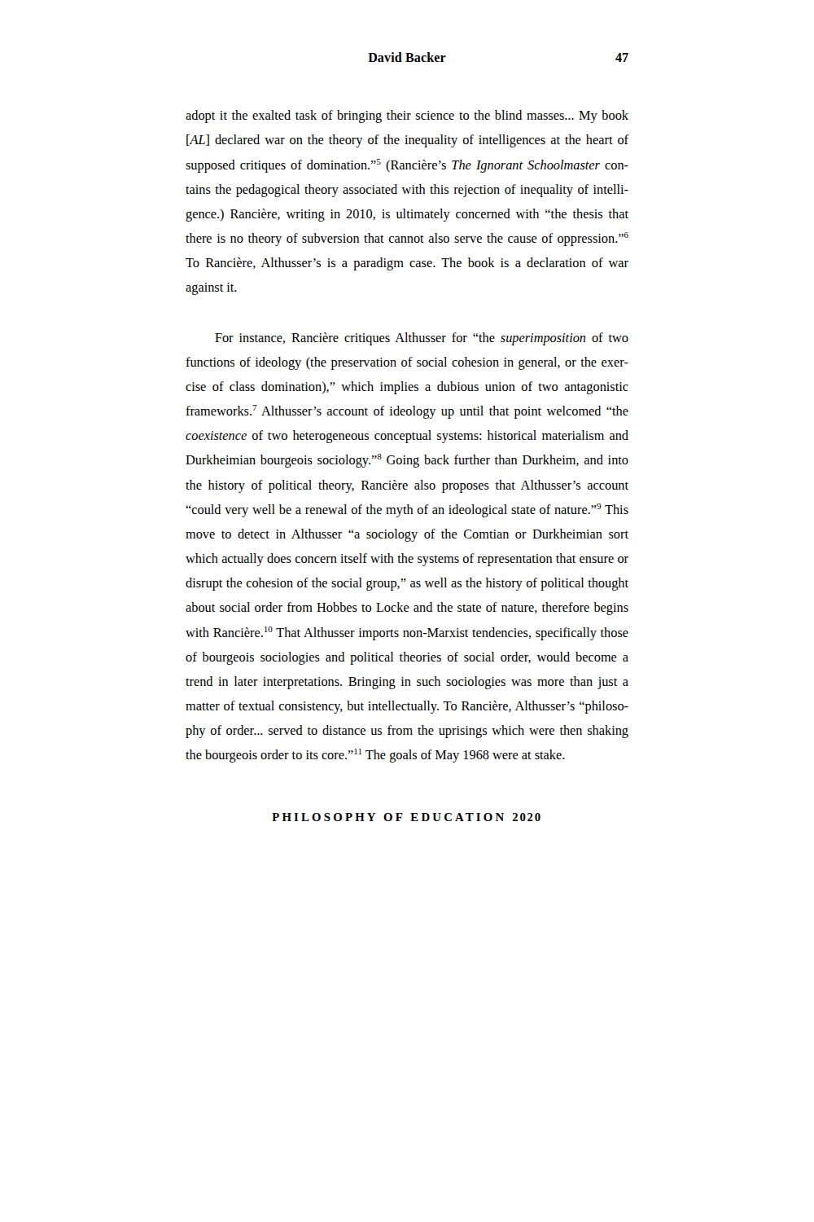David Backer 47
adopt it the exalted task of bringing their science to the blind masses... My book [AL] declared war on the theory of the inequality of intelligences at the heart of supposed critiques of domination.”5 (Rancière’s The Ignorant Schoolmaster contains the pedagogical theory associated with this rejection of inequality of intelligence.) Rancière, writing in 2010, is ultimately concerned with “the thesis that there is no theory of subversion that cannot also serve the cause of oppression.”6 To Rancière, Althusser’s is a paradigm case. The book is a declaration of war against it.
For instance, Rancière critiques Althusser for “the superimposition of two functions of ideology (the preservation of social cohesion in general, or the exercise of class domination),” which implies a dubious union of two antagonistic frameworks.7 Althusser’s account of ideology up until that point welcomed “the coexistence of two heterogeneous conceptual systems: historical materialism and Durkheimian bourgeois sociology.”8 Going back further than Durkheim, and into the history of political theory, Rancière also proposes that Althusser’s account “could very well be a renewal of the myth of an ideological state of nature.”9 This move to detect in Althusser “a sociology of the Comtian or Durkheimian sort which actually does concern itself with the systems of representation that ensure or disrupt the cohesion of the social group,” as well as the history of political thought about social order from Hobbes to Locke and the state of nature, therefore begins with Rancière.10 That Althusser imports non-Marxist tendencies, specifically those of bourgeois sociologies and political theories of social order, would become a trend in later interpretations. Bringing in such sociologies was more than just a matter of textual consistency, but intellectually. To Rancière, Althusser’s “philosophy of order... served to distance us from the uprisings which were then shaking the bourgeois order to its core.”11 The goals of May 1968 were at stake.
PHILOSOPHY OF EDUCATION 2020